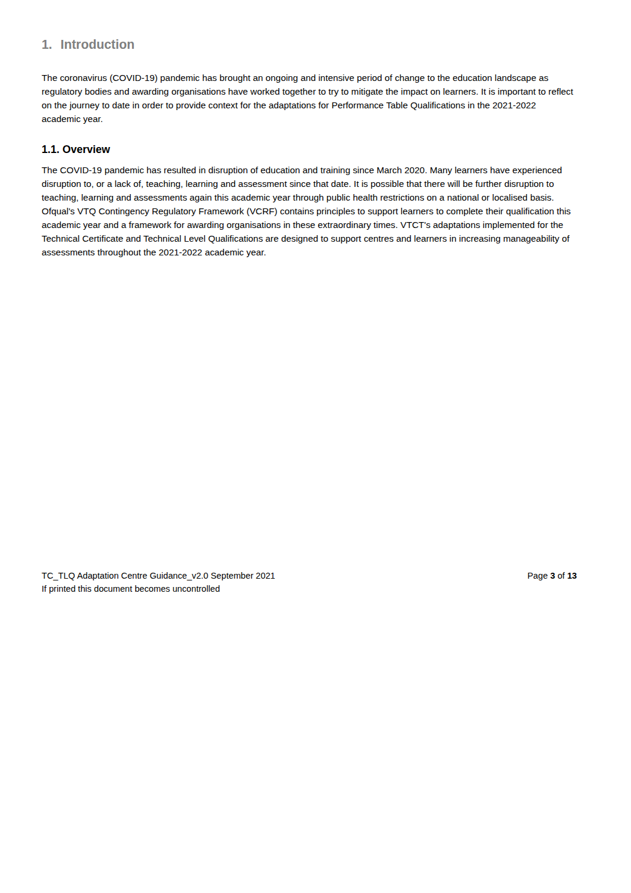1. Introduction
The coronavirus (COVID-19) pandemic has brought an ongoing and intensive period of change to the education landscape as regulatory bodies and awarding organisations have worked together to try to mitigate the impact on learners. It is important to reflect on the journey to date in order to provide context for the adaptations for Performance Table Qualifications in the 2021-2022 academic year.
1.1. Overview
The COVID-19 pandemic has resulted in disruption of education and training since March 2020. Many learners have experienced disruption to, or a lack of, teaching, learning and assessment since that date. It is possible that there will be further disruption to teaching, learning and assessments again this academic year through public health restrictions on a national or localised basis. Ofqual's VTQ Contingency Regulatory Framework (VCRF) contains principles to support learners to complete their qualification this academic year and a framework for awarding organisations in these extraordinary times. VTCT's adaptations implemented for the Technical Certificate and Technical Level Qualifications are designed to support centres and learners in increasing manageability of assessments throughout the 2021-2022 academic year.
TC_TLQ Adaptation Centre Guidance_v2.0 September 2021 If printed this document becomes uncontrolled
Page 3 of 13